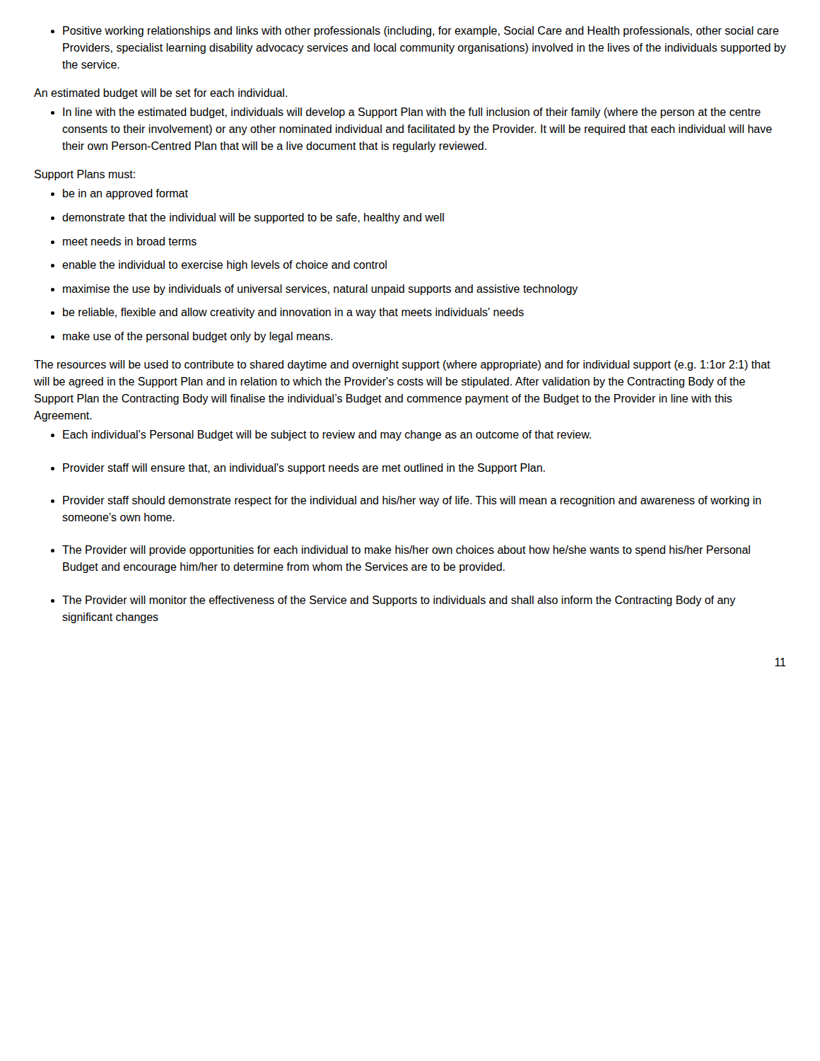Positive working relationships and links with other professionals (including, for example, Social Care and Health professionals, other social care Providers, specialist learning disability advocacy services and local community organisations) involved in the lives of the individuals supported by the service.
An estimated budget will be set for each individual.
In line with the estimated budget, individuals will develop a Support Plan with the full inclusion of their family (where the person at the centre consents to their involvement) or any other nominated individual and facilitated by the Provider. It will be required that each individual will have their own Person-Centred Plan that will be a live document that is regularly reviewed.
Support Plans must:
be in an approved format
demonstrate that the individual will be supported to be safe, healthy and well
meet needs in broad terms
enable the individual to exercise high levels of choice and control
maximise the use by individuals of universal services, natural unpaid supports and assistive technology
be reliable, flexible and allow creativity and innovation in a way that meets individuals' needs
make use of the personal budget only by legal means.
The resources will be used to contribute to shared daytime and overnight support (where appropriate) and for individual support (e.g. 1:1or 2:1) that will be agreed in the Support Plan and in relation to which the Provider's costs will be stipulated. After validation by the Contracting Body of the Support Plan the Contracting Body will finalise the individual’s Budget and commence payment of the Budget to the Provider in line with this Agreement.
Each individual's Personal Budget will be subject to review and may change as an outcome of that review.
Provider staff will ensure that, an individual's support needs are met outlined in the Support Plan.
Provider staff should demonstrate respect for the individual and his/her way of life. This will mean a recognition and awareness of working in someone’s own home.
The Provider will provide opportunities for each individual to make his/her own choices about how he/she wants to spend his/her Personal Budget and encourage him/her to determine from whom the Services are to be provided.
The Provider will monitor the effectiveness of the Service and Supports to individuals and shall also inform the Contracting Body of any significant changes
11